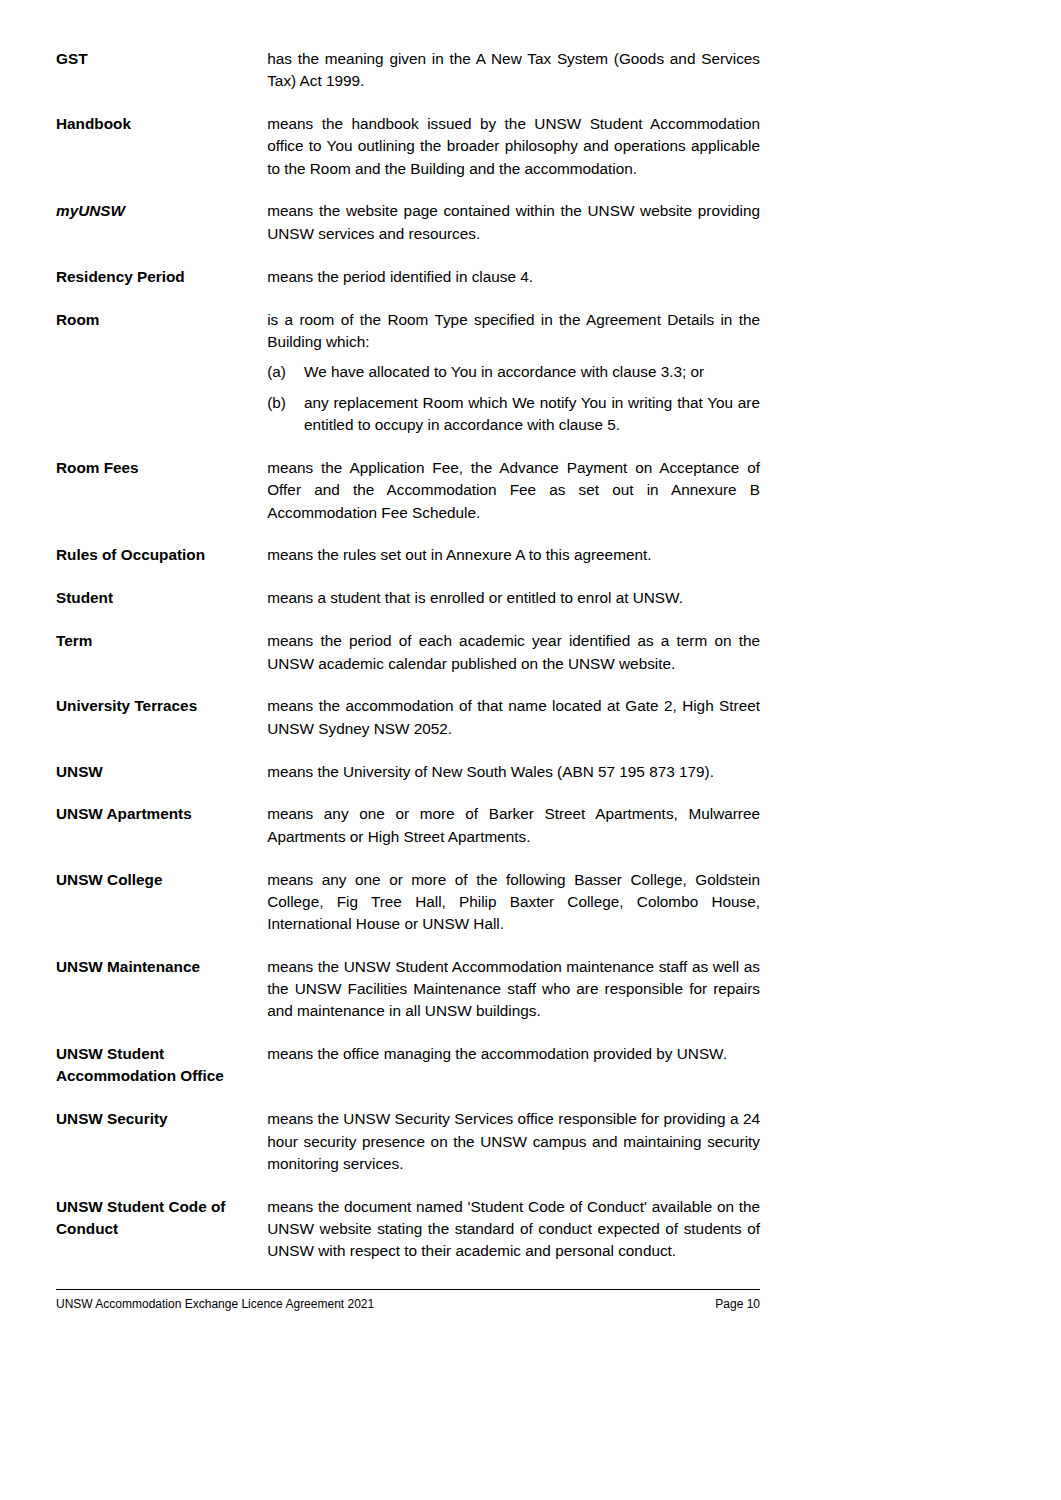GST
has the meaning given in the A New Tax System (Goods and Services Tax) Act 1999.
Handbook
means the handbook issued by the UNSW Student Accommodation office to You outlining the broader philosophy and operations applicable to the Room and the Building and the accommodation.
myUNSW
means the website page contained within the UNSW website providing UNSW services and resources.
Residency Period
means the period identified in clause 4.
Room
is a room of the Room Type specified in the Agreement Details in the Building which:
(a) We have allocated to You in accordance with clause 3.3; or
(b) any replacement Room which We notify You in writing that You are entitled to occupy in accordance with clause 5.
Room Fees
means the Application Fee, the Advance Payment on Acceptance of Offer and the Accommodation Fee as set out in Annexure B Accommodation Fee Schedule.
Rules of Occupation
means the rules set out in Annexure A to this agreement.
Student
means a student that is enrolled or entitled to enrol at UNSW.
Term
means the period of each academic year identified as a term on the UNSW academic calendar published on the UNSW website.
University Terraces
means the accommodation of that name located at Gate 2, High Street UNSW Sydney NSW 2052.
UNSW
means the University of New South Wales (ABN 57 195 873 179).
UNSW Apartments
means any one or more of Barker Street Apartments, Mulwarree Apartments or High Street Apartments.
UNSW College
means any one or more of the following Basser College, Goldstein College, Fig Tree Hall, Philip Baxter College, Colombo House, International House or UNSW Hall.
UNSW Maintenance
means the UNSW Student Accommodation maintenance staff as well as the UNSW Facilities Maintenance staff who are responsible for repairs and maintenance in all UNSW buildings.
UNSW Student Accommodation Office
means the office managing the accommodation provided by UNSW.
UNSW Security
means the UNSW Security Services office responsible for providing a 24 hour security presence on the UNSW campus and maintaining security monitoring services.
UNSW Student Code of Conduct
means the document named 'Student Code of Conduct' available on the UNSW website stating the standard of conduct expected of students of UNSW with respect to their academic and personal conduct.
UNSW Accommodation Exchange Licence Agreement 2021 Page 10